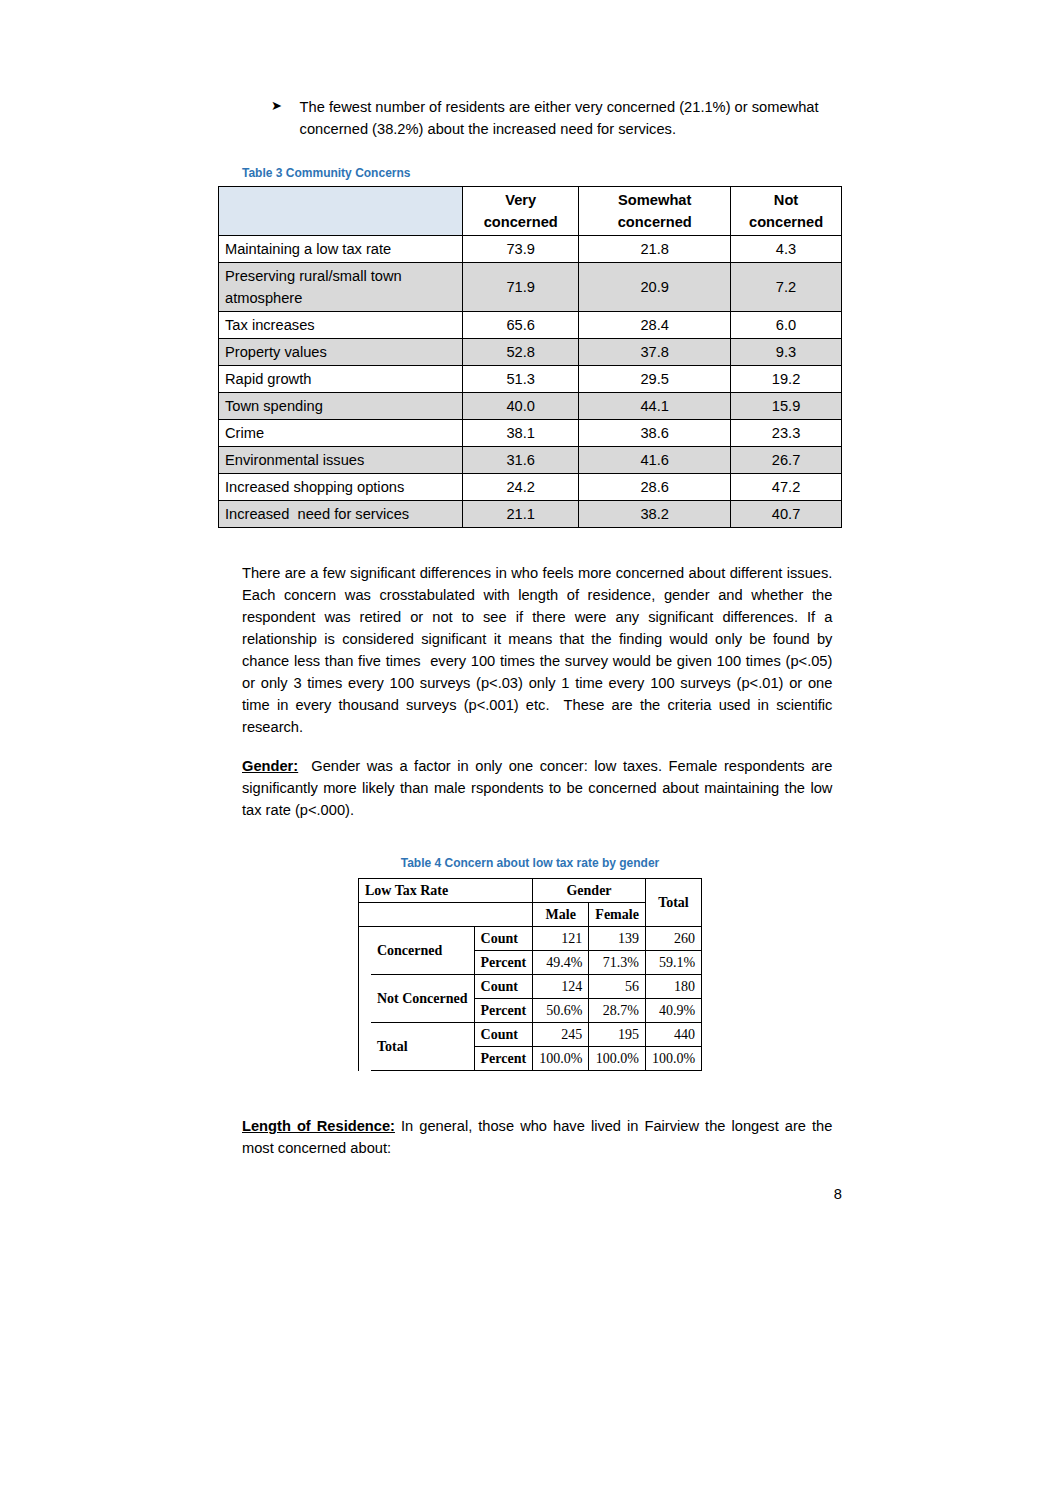➤ The fewest number of residents are either very concerned (21.1%) or somewhat concerned (38.2%) about the increased need for services.
Table 3 Community Concerns
| | Very concerned | Somewhat concerned | Not concerned |
| --- | --- | --- | --- |
| Maintaining a low tax rate | 73.9 | 21.8 | 4.3 |
| Preserving rural/small town atmosphere | 71.9 | 20.9 | 7.2 |
| Tax increases | 65.6 | 28.4 | 6.0 |
| Property values | 52.8 | 37.8 | 9.3 |
| Rapid growth | 51.3 | 29.5 | 19.2 |
| Town spending | 40.0 | 44.1 | 15.9 |
| Crime | 38.1 | 38.6 | 23.3 |
| Environmental issues | 31.6 | 41.6 | 26.7 |
| Increased shopping options | 24.2 | 28.6 | 47.2 |
| Increased need for services | 21.1 | 38.2 | 40.7 |
There are a few significant differences in who feels more concerned about different issues. Each concern was crosstabulated with length of residence, gender and whether the respondent was retired or not to see if there were any significant differences. If a relationship is considered significant it means that the finding would only be found by chance less than five times every 100 times the survey would be given 100 times (p<.05) or only 3 times every 100 surveys (p<.03) only 1 time every 100 surveys (p<.01) or one time in every thousand surveys (p<.001) etc. These are the criteria used in scientific research.
Gender: Gender was a factor in only one concer: low taxes. Female respondents are significantly more likely than male rspondents to be concerned about maintaining the low tax rate (p<.000).
Table 4 Concern about low tax rate by gender
| Low Tax Rate | Gender | Total |
| | Male | Female |
| | Concerned | Count | 121 | 139 | 260 |
| | Percent | 49.4% | 71.3% | 59.1% |
| | Not Concerned | Count | 124 | 56 | 180 |
| | Percent | 50.6% | 28.7% | 40.9% |
| | Total | Count | 245 | 195 | 440 |
| | Percent | 100.0% | 100.0% | 100.0% |
Length of Residence: In general, those who have lived in Fairview the longest are the most concerned about:
8